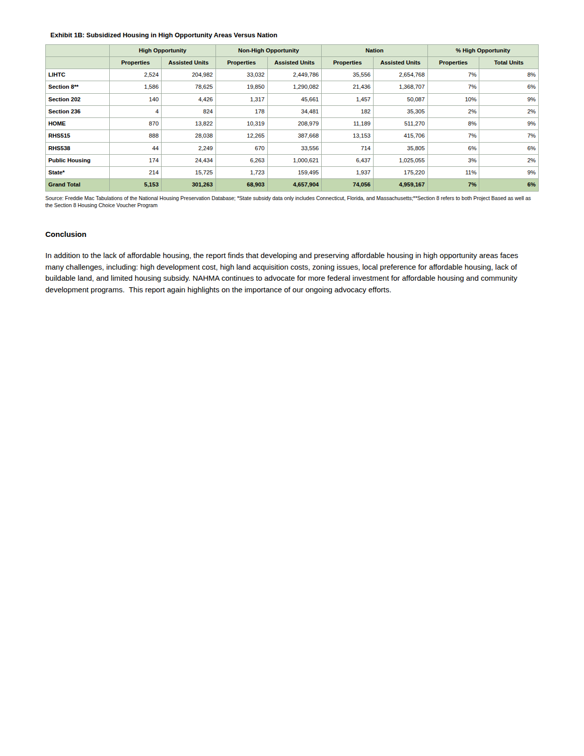Exhibit 1B: Subsidized Housing in High Opportunity Areas Versus Nation
| | High Opportunity | Non-High Opportunity | Nation | % High Opportunity |
| --- | --- | --- | --- | --- |
| | Properties | Assisted Units | Properties | Assisted Units | Properties | Assisted Units | Properties | Total Units |
| LIHTC | 2,524 | 204,982 | 33,032 | 2,449,786 | 35,556 | 2,654,768 | 7% | 8% |
| Section 8** | 1,586 | 78,625 | 19,850 | 1,290,082 | 21,436 | 1,368,707 | 7% | 6% |
| Section 202 | 140 | 4,426 | 1,317 | 45,661 | 1,457 | 50,087 | 10% | 9% |
| Section 236 | 4 | 824 | 178 | 34,481 | 182 | 35,305 | 2% | 2% |
| HOME | 870 | 13,822 | 10,319 | 208,979 | 11,189 | 511,270 | 8% | 9% |
| RHS515 | 888 | 28,038 | 12,265 | 387,668 | 13,153 | 415,706 | 7% | 7% |
| RHS538 | 44 | 2,249 | 670 | 33,556 | 714 | 35,805 | 6% | 6% |
| Public Housing | 174 | 24,434 | 6,263 | 1,000,621 | 6,437 | 1,025,055 | 3% | 2% |
| State* | 214 | 15,725 | 1,723 | 159,495 | 1,937 | 175,220 | 11% | 9% |
| Grand Total | 5,153 | 301,263 | 68,903 | 4,657,904 | 74,056 | 4,959,167 | 7% | 6% |
Source: Freddie Mac Tabulations of the National Housing Preservation Database; *State subsidy data only includes Connecticut, Florida, and Massachusetts;**Section 8 refers to both Project Based as well as the Section 8 Housing Choice Voucher Program
Conclusion
In addition to the lack of affordable housing, the report finds that developing and preserving affordable housing in high opportunity areas faces many challenges, including: high development cost, high land acquisition costs, zoning issues, local preference for affordable housing, lack of buildable land, and limited housing subsidy. NAHMA continues to advocate for more federal investment for affordable housing and community development programs. This report again highlights on the importance of our ongoing advocacy efforts.